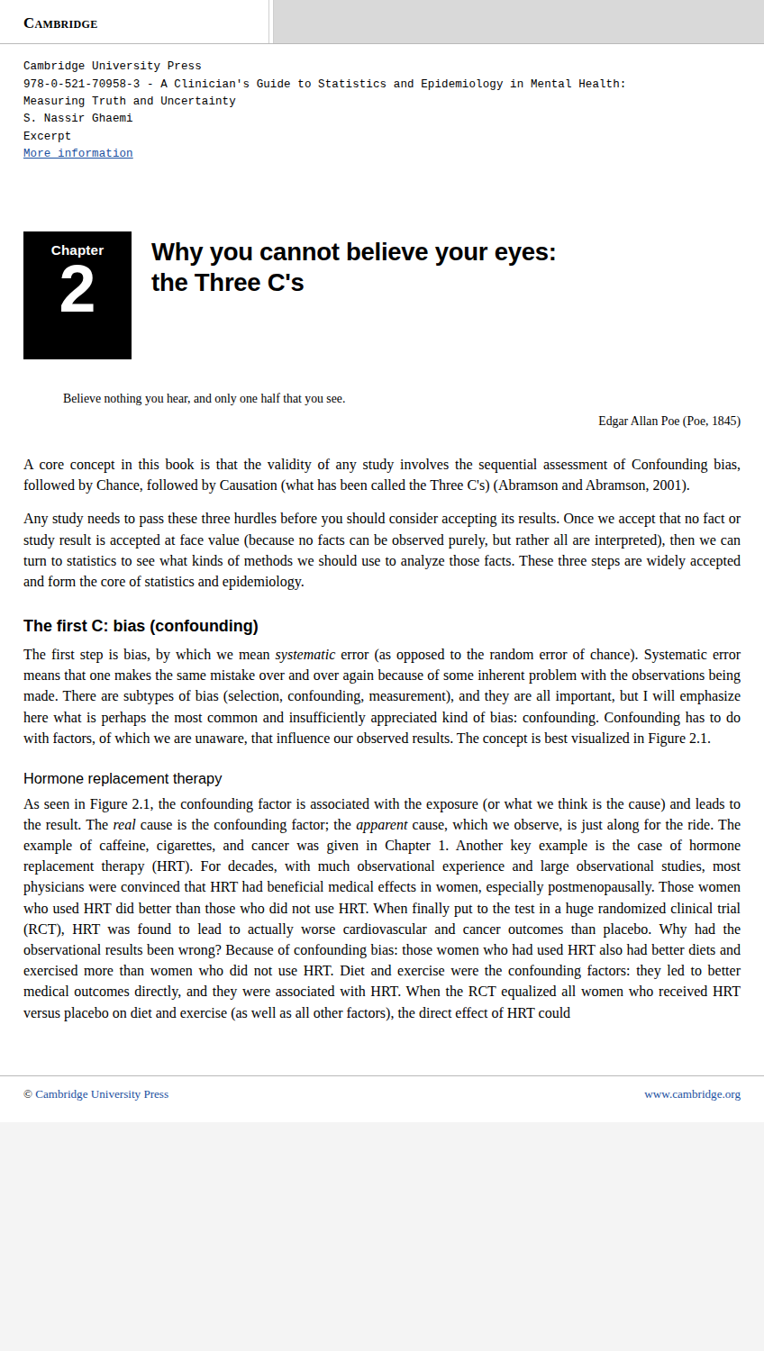Cambridge
Cambridge University Press
978-0-521-70958-3 - A Clinician's Guide to Statistics and Epidemiology in Mental Health:
Measuring Truth and Uncertainty
S. Nassir Ghaemi
Excerpt
More information
Chapter 2
Why you cannot believe your eyes:
the Three C's
Believe nothing you hear, and only one half that you see.
Edgar Allan Poe (Poe, 1845)
A core concept in this book is that the validity of any study involves the sequential assessment of Confounding bias, followed by Chance, followed by Causation (what has been called the Three C's) (Abramson and Abramson, 2001).
Any study needs to pass these three hurdles before you should consider accepting its results. Once we accept that no fact or study result is accepted at face value (because no facts can be observed purely, but rather all are interpreted), then we can turn to statistics to see what kinds of methods we should use to analyze those facts. These three steps are widely accepted and form the core of statistics and epidemiology.
The first C: bias (confounding)
The first step is bias, by which we mean systematic error (as opposed to the random error of chance). Systematic error means that one makes the same mistake over and over again because of some inherent problem with the observations being made. There are subtypes of bias (selection, confounding, measurement), and they are all important, but I will emphasize here what is perhaps the most common and insufficiently appreciated kind of bias: confounding. Confounding has to do with factors, of which we are unaware, that influence our observed results. The concept is best visualized in Figure 2.1.
Hormone replacement therapy
As seen in Figure 2.1, the confounding factor is associated with the exposure (or what we think is the cause) and leads to the result. The real cause is the confounding factor; the apparent cause, which we observe, is just along for the ride. The example of caffeine, cigarettes, and cancer was given in Chapter 1. Another key example is the case of hormone replacement therapy (HRT). For decades, with much observational experience and large observational studies, most physicians were convinced that HRT had beneficial medical effects in women, especially postmenopausally. Those women who used HRT did better than those who did not use HRT. When finally put to the test in a huge randomized clinical trial (RCT), HRT was found to lead to actually worse cardiovascular and cancer outcomes than placebo. Why had the observational results been wrong? Because of confounding bias: those women who had used HRT also had better diets and exercised more than women who did not use HRT. Diet and exercise were the confounding factors: they led to better medical outcomes directly, and they were associated with HRT. When the RCT equalized all women who received HRT versus placebo on diet and exercise (as well as all other factors), the direct effect of HRT could
© Cambridge University Press
www.cambridge.org